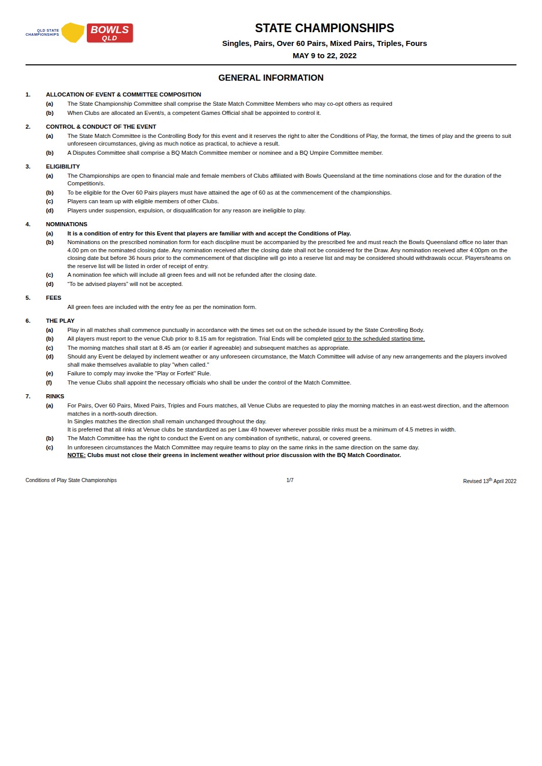QLD STATE
CHAMPIONSHIPS
BOWLSQLD
STATE CHAMPIONSHIPS
Singles, Pairs, Over 60 Pairs, Mixed Pairs, Triples, Fours
MAY 9 to 22, 2022
GENERAL INFORMATION
Allocation of Event & Committee Composition
The State Championship Committee shall comprise the State Match Committee Members who may co-opt others as required
When Clubs are allocated an Event/s, a competent Games Official shall be appointed to control it.
Control & Conduct of the Event
The State Match Committee is the Controlling Body for this event and it reserves the right to alter the Conditions of Play, the format, the times of play and the greens to suit unforeseen circumstances, giving as much notice as practical, to achieve a result.
A Disputes Committee shall comprise a BQ Match Committee member or nominee and a BQ Umpire Committee member.
Eligibility
The Championships are open to financial male and female members of Clubs affiliated with Bowls Queensland at the time nominations close and for the duration of the Competition/s.
To be eligible for the Over 60 Pairs players must have attained the age of 60 as at the commencement of the championships.
Players can team up with eligible members of other Clubs.
Players under suspension, expulsion, or disqualification for any reason are ineligible to play.
Nominations
It is a condition of entry for this Event that players are familiar with and accept the Conditions of Play.
Nominations on the prescribed nomination form for each discipline must be accompanied by the prescribed fee and must reach the Bowls Queensland office no later than 4.00 pm on the nominated closing date. Any nomination received after the closing date shall not be considered for the Draw. Any nomination received after 4:00pm on the closing date but before 36 hours prior to the commencement of that discipline will go into a reserve list and may be considered should withdrawals occur. Players/teams on the reserve list will be listed in order of receipt of entry.
A nomination fee which will include all green fees and will not be refunded after the closing date.
“To be advised players” will not be accepted.
Fees
All green fees are included with the entry fee as per the nomination form.
The Play
Play in all matches shall commence punctually in accordance with the times set out on the schedule issued by the State Controlling Body.
All players must report to the venue Club prior to 8.15 am for registration. Trial Ends will be completed prior to the scheduled starting time.
The morning matches shall start at 8.45 am (or earlier if agreeable) and subsequent matches as appropriate.
Should any Event be delayed by inclement weather or any unforeseen circumstance, the Match Committee will advise of any new arrangements and the players involved shall make themselves available to play "when called."
Failure to comply may invoke the "Play or Forfeit" Rule.
The venue Clubs shall appoint the necessary officials who shall be under the control of the Match Committee.
Rinks
For Pairs, Over 60 Pairs, Mixed Pairs, Triples and Fours matches, all Venue Clubs are requested to play the morning matches in an east-west direction, and the afternoon matches in a north-south direction.
In Singles matches the direction shall remain unchanged throughout the day.
It is preferred that all rinks at Venue clubs be standardized as per Law 49 however wherever possible rinks must be a minimum of 4.5 metres in width.
The Match Committee has the right to conduct the Event on any combination of synthetic, natural, or covered greens.
In unforeseen circumstances the Match Committee may require teams to play on the same rinks in the same direction on the same day.
NOTE: Clubs must not close their greens in inclement weather without prior discussion with the BQ Match Coordinator.
Conditions of Play State Championships
1/7
Revised 13th April 2022